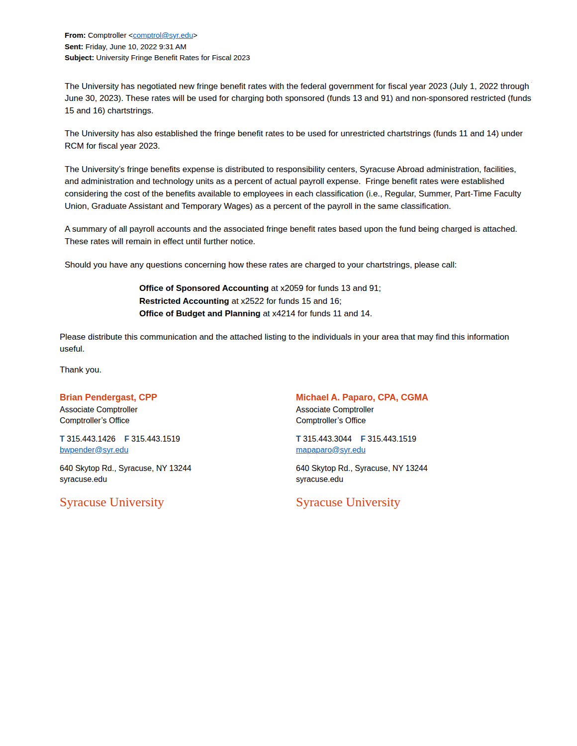From: Comptroller <comptrol@syr.edu>
Sent: Friday, June 10, 2022 9:31 AM
Subject: University Fringe Benefit Rates for Fiscal 2023
. The University has negotiated new fringe benefit rates with the federal government for fiscal year 2023 (July 1, 2022 through June 30, 2023). These rates will be used for charging both sponsored (funds 13 and 91) and non-sponsored restricted (funds 15 and 16) chartstrings.
The University has also established the fringe benefit rates to be used for unrestricted chartstrings (funds 11 and 14) under RCM for fiscal year 2023.
The University’s fringe benefits expense is distributed to responsibility centers, Syracuse Abroad administration, facilities, and administration and technology units as a percent of actual payroll expense. Fringe benefit rates were established considering the cost of the benefits available to employees in each classification (i.e., Regular, Summer, Part-Time Faculty Union, Graduate Assistant and Temporary Wages) as a percent of the payroll in the same classification.
A summary of all payroll accounts and the associated fringe benefit rates based upon the fund being charged is attached. These rates will remain in effect until further notice.
Should you have any questions concerning how these rates are charged to your chartstrings, please call:
Office of Sponsored Accounting at x2059 for funds 13 and 91;
Restricted Accounting at x2522 for funds 15 and 16;
Office of Budget and Planning at x4214 for funds 11 and 14.
Please distribute this communication and the attached listing to the individuals in your area that may find this information useful.
Thank you.
| Brian Pendergast, CPP Associate Comptroller Comptroller’s Office T 315.443.1426 F 315.443.1519 bwpender@syr.edu 640 Skytop Rd., Syracuse, NY 13244 syracuse.edu Syracuse University | Michael A. Paparo, CPA, CGMA Associate Comptroller Comptroller’s Office T 315.443.3044 F 315.443.1519 mapaparo@syr.edu 640 Skytop Rd., Syracuse, NY 13244 syracuse.edu Syracuse University |